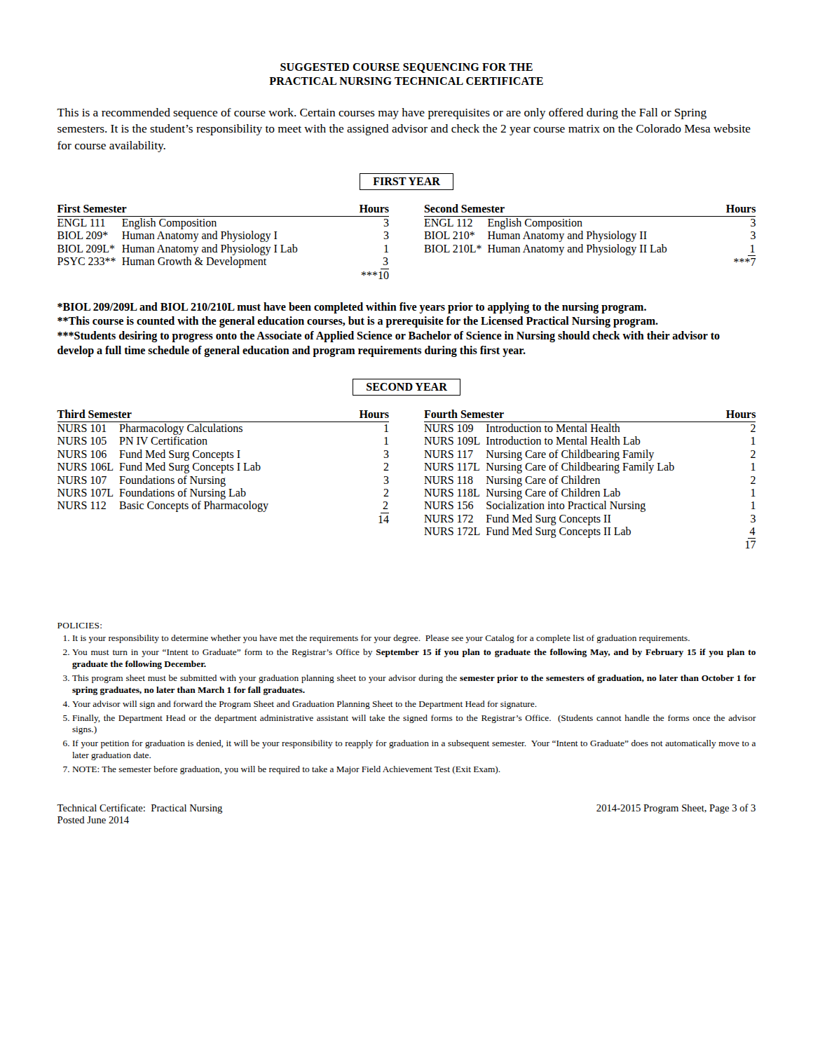SUGGESTED COURSE SEQUENCING FOR THE
PRACTICAL NURSING TECHNICAL CERTIFICATE
This is a recommended sequence of course work. Certain courses may have prerequisites or are only offered during the Fall or Spring semesters. It is the student’s responsibility to meet with the assigned advisor and check the 2 year course matrix on the Colorado Mesa website for course availability.
FIRST YEAR
| / First Semester / Hours / / --- / --- / / ENGL 111 / English Composition / 3 / / BIOL 209* / Human Anatomy and Physiology I / 3 / / BIOL 209L* / Human Anatomy and Physiology I Lab / 1 / / PSYC 233** / Human Growth & Development / 3 / / / ***10 / | | / Second Semester / Hours / / --- / --- / / ENGL 112 / English Composition / 3 / / BIOL 210* / Human Anatomy and Physiology II / 3 / / BIOL 210L* / Human Anatomy and Physiology II Lab / 1 / / / ***7 / |
*BIOL 209/209L and BIOL 210/210L must have been completed within five years prior to applying to the nursing program.
**This course is counted with the general education courses, but is a prerequisite for the Licensed Practical Nursing program.
***Students desiring to progress onto the Associate of Applied Science or Bachelor of Science in Nursing should check with their advisor to develop a full time schedule of general education and program requirements during this first year.
SECOND YEAR
| / Third Semester / Hours / / --- / --- / / NURS 101 / Pharmacology Calculations / 1 / / NURS 105 / PN IV Certification / 1 / / NURS 106 / Fund Med Surg Concepts I / 3 / / NURS 106L / Fund Med Surg Concepts I Lab / 2 / / NURS 107 / Foundations of Nursing / 3 / / NURS 107L / Foundations of Nursing Lab / 2 / / NURS 112 / Basic Concepts of Pharmacology / 2 / / / 14 / | | / Fourth Semester / Hours / / --- / --- / / NURS 109 / Introduction to Mental Health / 2 / / NURS 109L / Introduction to Mental Health Lab / 1 / / NURS 117 / Nursing Care of Childbearing Family / 2 / / NURS 117L / Nursing Care of Childbearing Family Lab / 1 / / NURS 118 / Nursing Care of Children / 2 / / NURS 118L / Nursing Care of Children Lab / 1 / / NURS 156 / Socialization into Practical Nursing / 1 / / NURS 172 / Fund Med Surg Concepts II / 3 / / NURS 172L / Fund Med Surg Concepts II Lab / 4 / / / 17 / |
POLICIES:
It is your responsibility to determine whether you have met the requirements for your degree. Please see your Catalog for a complete list of graduation requirements.
You must turn in your “Intent to Graduate” form to the Registrar’s Office by September 15 if you plan to graduate the following May, and by February 15 if you plan to graduate the following December.
This program sheet must be submitted with your graduation planning sheet to your advisor during the semester prior to the semesters of graduation, no later than October 1 for spring graduates, no later than March 1 for fall graduates.
Your advisor will sign and forward the Program Sheet and Graduation Planning Sheet to the Department Head for signature.
Finally, the Department Head or the department administrative assistant will take the signed forms to the Registrar’s Office. (Students cannot handle the forms once the advisor signs.)
If your petition for graduation is denied, it will be your responsibility to reapply for graduation in a subsequent semester. Your “Intent to Graduate” does not automatically move to a later graduation date.
NOTE: The semester before graduation, you will be required to take a Major Field Achievement Test (Exit Exam).
| Technical Certificate: Practical Nursing Posted June 2014 | 2014-2015 Program Sheet, Page 3 of 3 |